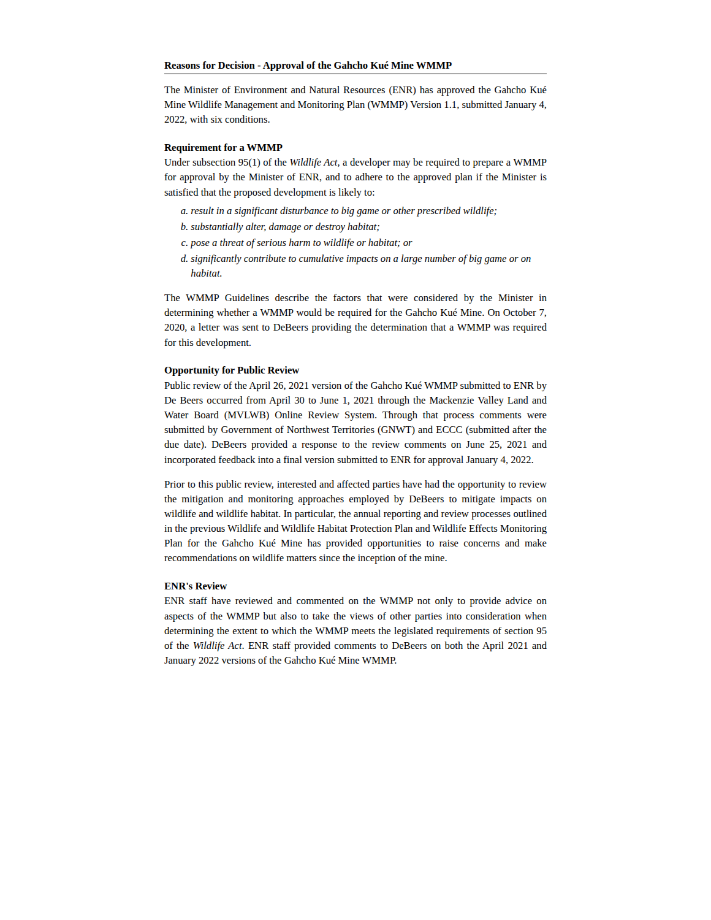Reasons for Decision - Approval of the Gahcho Kué Mine WMMP
The Minister of Environment and Natural Resources (ENR) has approved the Gahcho Kué Mine Wildlife Management and Monitoring Plan (WMMP) Version 1.1, submitted January 4, 2022, with six conditions.
Requirement for a WMMP
Under subsection 95(1) of the Wildlife Act, a developer may be required to prepare a WMMP for approval by the Minister of ENR, and to adhere to the approved plan if the Minister is satisfied that the proposed development is likely to:
result in a significant disturbance to big game or other prescribed wildlife;
substantially alter, damage or destroy habitat;
pose a threat of serious harm to wildlife or habitat; or
significantly contribute to cumulative impacts on a large number of big game or on habitat.
The WMMP Guidelines describe the factors that were considered by the Minister in determining whether a WMMP would be required for the Gahcho Kué Mine. On October 7, 2020, a letter was sent to DeBeers providing the determination that a WMMP was required for this development.
Opportunity for Public Review
Public review of the April 26, 2021 version of the Gahcho Kué WMMP submitted to ENR by De Beers occurred from April 30 to June 1, 2021 through the Mackenzie Valley Land and Water Board (MVLWB) Online Review System. Through that process comments were submitted by Government of Northwest Territories (GNWT) and ECCC (submitted after the due date). DeBeers provided a response to the review comments on June 25, 2021 and incorporated feedback into a final version submitted to ENR for approval January 4, 2022.
Prior to this public review, interested and affected parties have had the opportunity to review the mitigation and monitoring approaches employed by DeBeers to mitigate impacts on wildlife and wildlife habitat. In particular, the annual reporting and review processes outlined in the previous Wildlife and Wildlife Habitat Protection Plan and Wildlife Effects Monitoring Plan for the Gahcho Kué Mine has provided opportunities to raise concerns and make recommendations on wildlife matters since the inception of the mine.
ENR's Review
ENR staff have reviewed and commented on the WMMP not only to provide advice on aspects of the WMMP but also to take the views of other parties into consideration when determining the extent to which the WMMP meets the legislated requirements of section 95 of the Wildlife Act. ENR staff provided comments to DeBeers on both the April 2021 and January 2022 versions of the Gahcho Kué Mine WMMP.